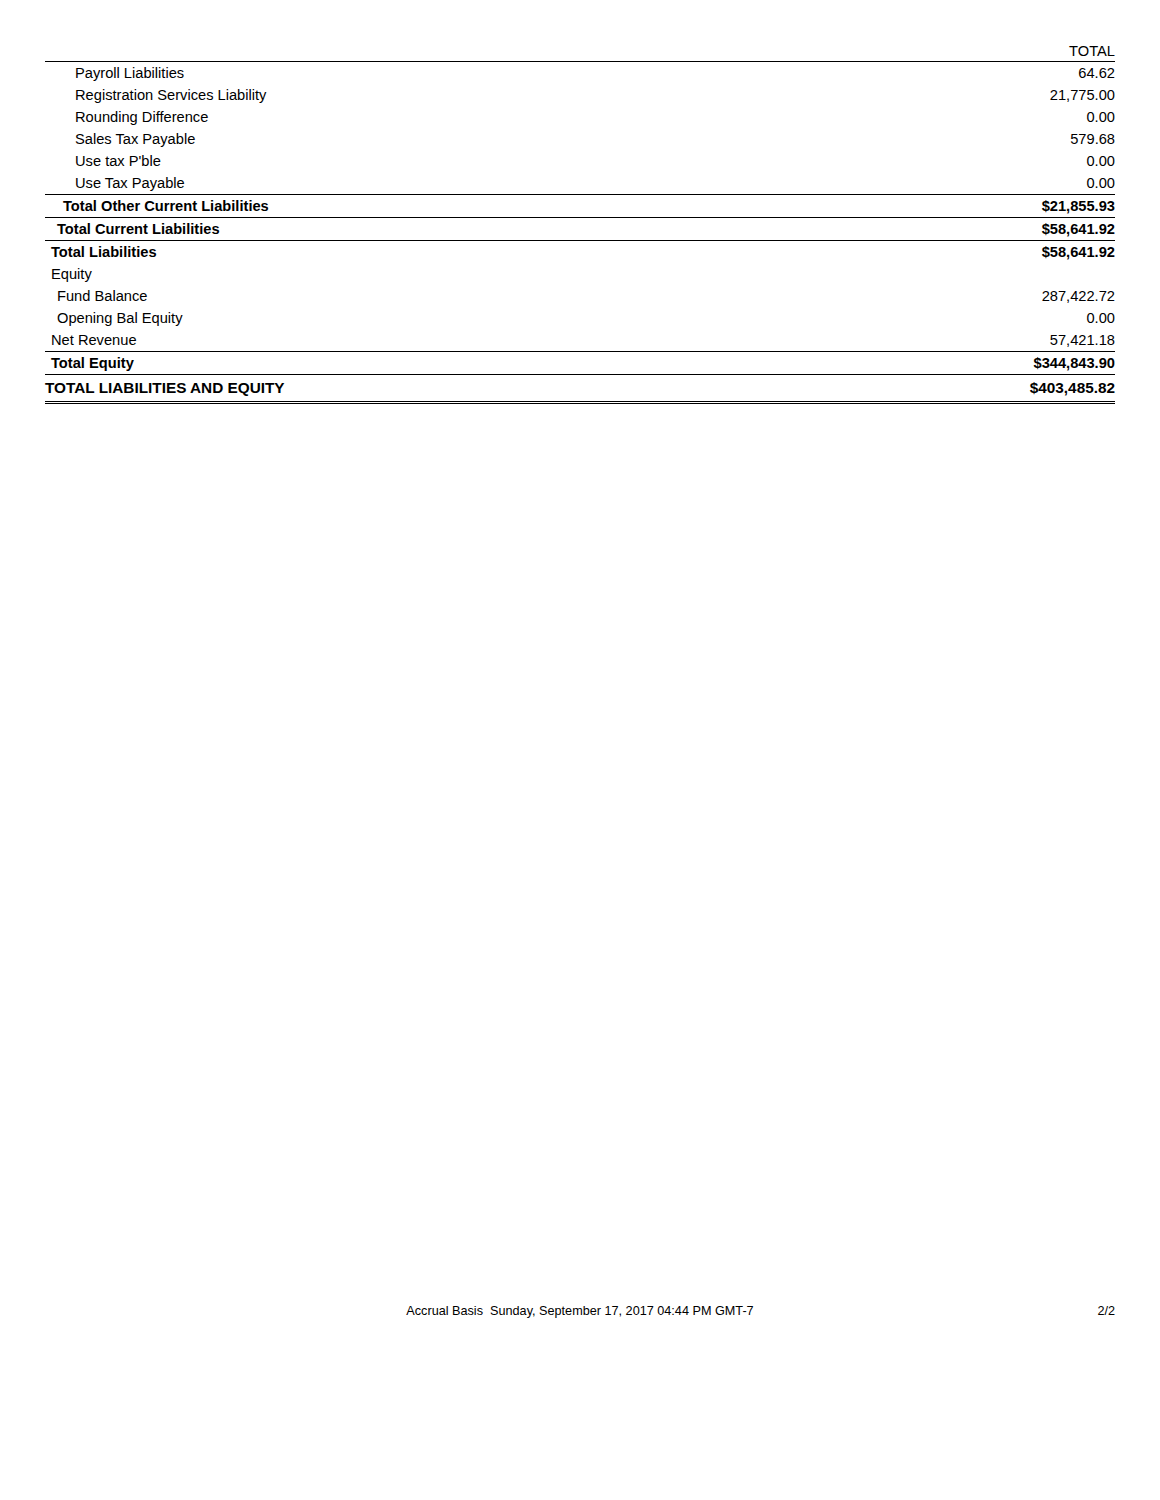| | TOTAL |
| Payroll Liabilities | 64.62 |
| Registration Services Liability | 21,775.00 |
| Rounding Difference | 0.00 |
| Sales Tax Payable | 579.68 |
| Use tax P'ble | 0.00 |
| Use Tax Payable | 0.00 |
| Total Other Current Liabilities | $21,855.93 |
| Total Current Liabilities | $58,641.92 |
| Total Liabilities | $58,641.92 |
| Equity | |
| Fund Balance | 287,422.72 |
| Opening Bal Equity | 0.00 |
| Net Revenue | 57,421.18 |
| Total Equity | $344,843.90 |
| TOTAL LIABILITIES AND EQUITY | $403,485.82 |
Accrual Basis Sunday, September 17, 2017 04:44 PM GMT-7 2/2